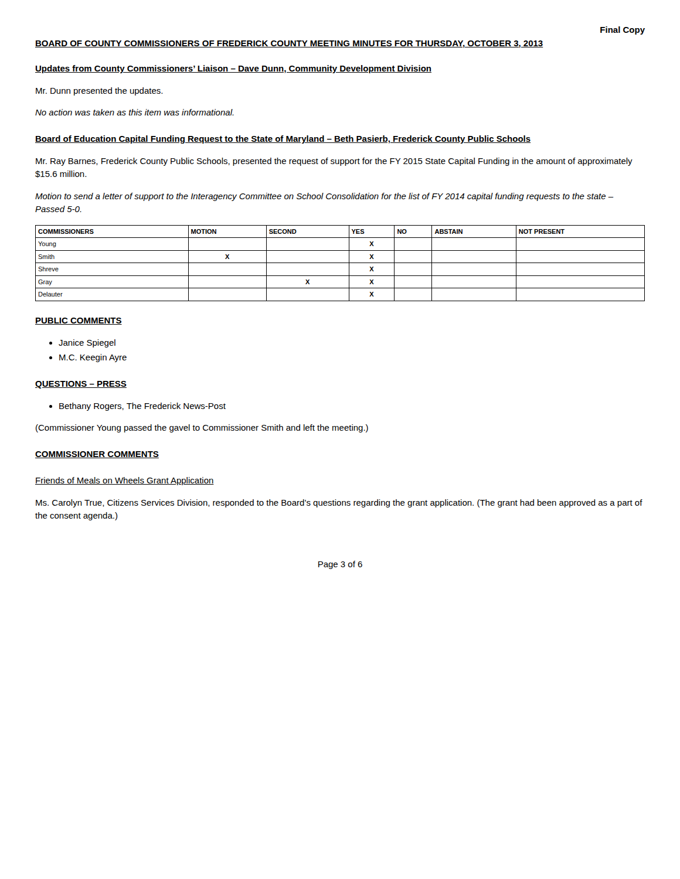Final Copy
BOARD OF COUNTY COMMISSIONERS OF FREDERICK COUNTY MEETING MINUTES FOR THURSDAY, OCTOBER 3, 2013
Updates from County Commissioners’ Liaison – Dave Dunn, Community Development Division
Mr. Dunn presented the updates.
No action was taken as this item was informational.
Board of Education Capital Funding Request to the State of Maryland – Beth Pasierb, Frederick County Public Schools
Mr. Ray Barnes, Frederick County Public Schools, presented the request of support for the FY 2015 State Capital Funding in the amount of approximately $15.6 million.
Motion to send a letter of support to the Interagency Committee on School Consolidation for the list of FY 2014 capital funding requests to the state – Passed 5-0.
| COMMISSIONERS | MOTION | SECOND | YES | NO | ABSTAIN | NOT PRESENT |
| --- | --- | --- | --- | --- | --- | --- |
| Young | | | X | | | |
| Smith | X | | X | | | |
| Shreve | | | X | | | |
| Gray | | X | X | | | |
| Delauter | | | X | | | |
PUBLIC COMMENTS
Janice Spiegel
M.C. Keegin Ayre
QUESTIONS – PRESS
Bethany Rogers, The Frederick News-Post
(Commissioner Young passed the gavel to Commissioner Smith and left the meeting.)
COMMISSIONER COMMENTS
Friends of Meals on Wheels Grant Application
Ms. Carolyn True, Citizens Services Division, responded to the Board’s questions regarding the grant application. (The grant had been approved as a part of the consent agenda.)
Page 3 of 6